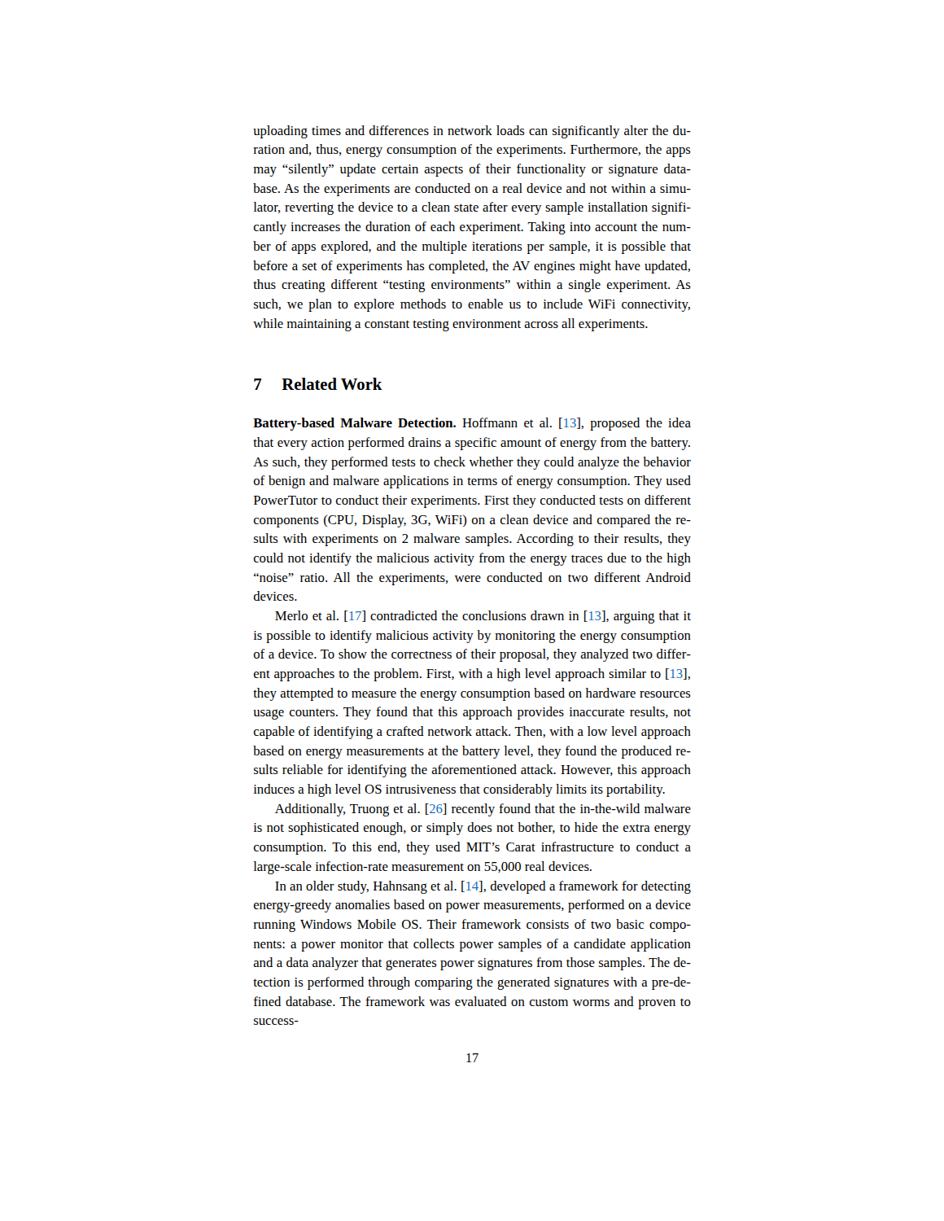uploading times and differences in network loads can significantly alter the duration and, thus, energy consumption of the experiments. Furthermore, the apps may “silently” update certain aspects of their functionality or signature database. As the experiments are conducted on a real device and not within a simulator, reverting the device to a clean state after every sample installation significantly increases the duration of each experiment. Taking into account the number of apps explored, and the multiple iterations per sample, it is possible that before a set of experiments has completed, the AV engines might have updated, thus creating different “testing environments” within a single experiment. As such, we plan to explore methods to enable us to include WiFi connectivity, while maintaining a constant testing environment across all experiments.
7 Related Work
Battery-based Malware Detection. Hoffmann et al. [13], proposed the idea that every action performed drains a specific amount of energy from the battery. As such, they performed tests to check whether they could analyze the behavior of benign and malware applications in terms of energy consumption. They used PowerTutor to conduct their experiments. First they conducted tests on different components (CPU, Display, 3G, WiFi) on a clean device and compared the results with experiments on 2 malware samples. According to their results, they could not identify the malicious activity from the energy traces due to the high “noise” ratio. All the experiments, were conducted on two different Android devices.
Merlo et al. [17] contradicted the conclusions drawn in [13], arguing that it is possible to identify malicious activity by monitoring the energy consumption of a device. To show the correctness of their proposal, they analyzed two different approaches to the problem. First, with a high level approach similar to [13], they attempted to measure the energy consumption based on hardware resources usage counters. They found that this approach provides inaccurate results, not capable of identifying a crafted network attack. Then, with a low level approach based on energy measurements at the battery level, they found the produced results reliable for identifying the aforementioned attack. However, this approach induces a high level OS intrusiveness that considerably limits its portability.
Additionally, Truong et al. [26] recently found that the in-the-wild malware is not sophisticated enough, or simply does not bother, to hide the extra energy consumption. To this end, they used MIT’s Carat infrastructure to conduct a large-scale infection-rate measurement on 55,000 real devices.
In an older study, Hahnsang et al. [14], developed a framework for detecting energy-greedy anomalies based on power measurements, performed on a device running Windows Mobile OS. Their framework consists of two basic components: a power monitor that collects power samples of a candidate application and a data analyzer that generates power signatures from those samples. The detection is performed through comparing the generated signatures with a pre-defined database. The framework was evaluated on custom worms and proven to success-
17